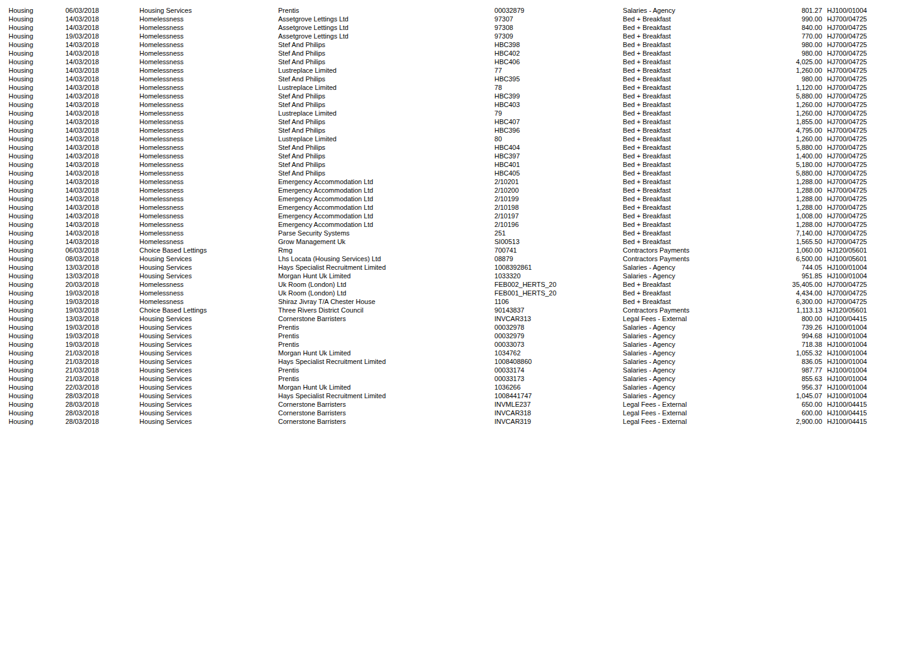| Housing | 06/03/2018 | Housing Services | Prentis | 00032879 | Salaries - Agency | 801.27 | HJ100/01004 |
| Housing | 14/03/2018 | Homelessness | Assetgrove Lettings Ltd | 97307 | Bed + Breakfast | 990.00 | HJ700/04725 |
| Housing | 14/03/2018 | Homelessness | Assetgrove Lettings Ltd | 97308 | Bed + Breakfast | 840.00 | HJ700/04725 |
| Housing | 19/03/2018 | Homelessness | Assetgrove Lettings Ltd | 97309 | Bed + Breakfast | 770.00 | HJ700/04725 |
| Housing | 14/03/2018 | Homelessness | Stef And Philips | HBC398 | Bed + Breakfast | 980.00 | HJ700/04725 |
| Housing | 14/03/2018 | Homelessness | Stef And Philips | HBC402 | Bed + Breakfast | 980.00 | HJ700/04725 |
| Housing | 14/03/2018 | Homelessness | Stef And Philips | HBC406 | Bed + Breakfast | 4,025.00 | HJ700/04725 |
| Housing | 14/03/2018 | Homelessness | Lustreplace Limited | 77 | Bed + Breakfast | 1,260.00 | HJ700/04725 |
| Housing | 14/03/2018 | Homelessness | Stef And Philips | HBC395 | Bed + Breakfast | 980.00 | HJ700/04725 |
| Housing | 14/03/2018 | Homelessness | Lustreplace Limited | 78 | Bed + Breakfast | 1,120.00 | HJ700/04725 |
| Housing | 14/03/2018 | Homelessness | Stef And Philips | HBC399 | Bed + Breakfast | 5,880.00 | HJ700/04725 |
| Housing | 14/03/2018 | Homelessness | Stef And Philips | HBC403 | Bed + Breakfast | 1,260.00 | HJ700/04725 |
| Housing | 14/03/2018 | Homelessness | Lustreplace Limited | 79 | Bed + Breakfast | 1,260.00 | HJ700/04725 |
| Housing | 14/03/2018 | Homelessness | Stef And Philips | HBC407 | Bed + Breakfast | 1,855.00 | HJ700/04725 |
| Housing | 14/03/2018 | Homelessness | Stef And Philips | HBC396 | Bed + Breakfast | 4,795.00 | HJ700/04725 |
| Housing | 14/03/2018 | Homelessness | Lustreplace Limited | 80 | Bed + Breakfast | 1,260.00 | HJ700/04725 |
| Housing | 14/03/2018 | Homelessness | Stef And Philips | HBC404 | Bed + Breakfast | 5,880.00 | HJ700/04725 |
| Housing | 14/03/2018 | Homelessness | Stef And Philips | HBC397 | Bed + Breakfast | 1,400.00 | HJ700/04725 |
| Housing | 14/03/2018 | Homelessness | Stef And Philips | HBC401 | Bed + Breakfast | 5,180.00 | HJ700/04725 |
| Housing | 14/03/2018 | Homelessness | Stef And Philips | HBC405 | Bed + Breakfast | 5,880.00 | HJ700/04725 |
| Housing | 14/03/2018 | Homelessness | Emergency Accommodation Ltd | 2/10201 | Bed + Breakfast | 1,288.00 | HJ700/04725 |
| Housing | 14/03/2018 | Homelessness | Emergency Accommodation Ltd | 2/10200 | Bed + Breakfast | 1,288.00 | HJ700/04725 |
| Housing | 14/03/2018 | Homelessness | Emergency Accommodation Ltd | 2/10199 | Bed + Breakfast | 1,288.00 | HJ700/04725 |
| Housing | 14/03/2018 | Homelessness | Emergency Accommodation Ltd | 2/10198 | Bed + Breakfast | 1,288.00 | HJ700/04725 |
| Housing | 14/03/2018 | Homelessness | Emergency Accommodation Ltd | 2/10197 | Bed + Breakfast | 1,008.00 | HJ700/04725 |
| Housing | 14/03/2018 | Homelessness | Emergency Accommodation Ltd | 2/10196 | Bed + Breakfast | 1,288.00 | HJ700/04725 |
| Housing | 14/03/2018 | Homelessness | Parse Security Systems | 251 | Bed + Breakfast | 7,140.00 | HJ700/04725 |
| Housing | 14/03/2018 | Homelessness | Grow Management Uk | SI00513 | Bed + Breakfast | 1,565.50 | HJ700/04725 |
| Housing | 06/03/2018 | Choice Based Lettings | Rmg | 700741 | Contractors Payments | 1,060.00 | HJ120/05601 |
| Housing | 08/03/2018 | Housing Services | Lhs Locata (Housing Services) Ltd | 08879 | Contractors Payments | 6,500.00 | HJ100/05601 |
| Housing | 13/03/2018 | Housing Services | Hays Specialist Recruitment Limited | 1008392861 | Salaries - Agency | 744.05 | HJ100/01004 |
| Housing | 13/03/2018 | Housing Services | Morgan Hunt Uk Limited | 1033320 | Salaries - Agency | 951.85 | HJ100/01004 |
| Housing | 20/03/2018 | Homelessness | Uk Room (London) Ltd | FEB002_HERTS_20 | Bed + Breakfast | 35,405.00 | HJ700/04725 |
| Housing | 19/03/2018 | Homelessness | Uk Room (London) Ltd | FEB001_HERTS_20 | Bed + Breakfast | 4,434.00 | HJ700/04725 |
| Housing | 19/03/2018 | Homelessness | Shiraz Jivray T/A Chester House | 1106 | Bed + Breakfast | 6,300.00 | HJ700/04725 |
| Housing | 19/03/2018 | Choice Based Lettings | Three Rivers District Council | 90143837 | Contractors Payments | 1,113.13 | HJ120/05601 |
| Housing | 13/03/2018 | Housing Services | Cornerstone Barristers | INVCAR313 | Legal Fees - External | 800.00 | HJ100/04415 |
| Housing | 19/03/2018 | Housing Services | Prentis | 00032978 | Salaries - Agency | 739.26 | HJ100/01004 |
| Housing | 19/03/2018 | Housing Services | Prentis | 00032979 | Salaries - Agency | 994.68 | HJ100/01004 |
| Housing | 19/03/2018 | Housing Services | Prentis | 00033073 | Salaries - Agency | 718.38 | HJ100/01004 |
| Housing | 21/03/2018 | Housing Services | Morgan Hunt Uk Limited | 1034762 | Salaries - Agency | 1,055.32 | HJ100/01004 |
| Housing | 21/03/2018 | Housing Services | Hays Specialist Recruitment Limited | 1008408860 | Salaries - Agency | 836.05 | HJ100/01004 |
| Housing | 21/03/2018 | Housing Services | Prentis | 00033174 | Salaries - Agency | 987.77 | HJ100/01004 |
| Housing | 21/03/2018 | Housing Services | Prentis | 00033173 | Salaries - Agency | 855.63 | HJ100/01004 |
| Housing | 22/03/2018 | Housing Services | Morgan Hunt Uk Limited | 1036266 | Salaries - Agency | 956.37 | HJ100/01004 |
| Housing | 28/03/2018 | Housing Services | Hays Specialist Recruitment Limited | 1008441747 | Salaries - Agency | 1,045.07 | HJ100/01004 |
| Housing | 28/03/2018 | Housing Services | Cornerstone Barristers | INVMLE237 | Legal Fees - External | 650.00 | HJ100/04415 |
| Housing | 28/03/2018 | Housing Services | Cornerstone Barristers | INVCAR318 | Legal Fees - External | 600.00 | HJ100/04415 |
| Housing | 28/03/2018 | Housing Services | Cornerstone Barristers | INVCAR319 | Legal Fees - External | 2,900.00 | HJ100/04415 |